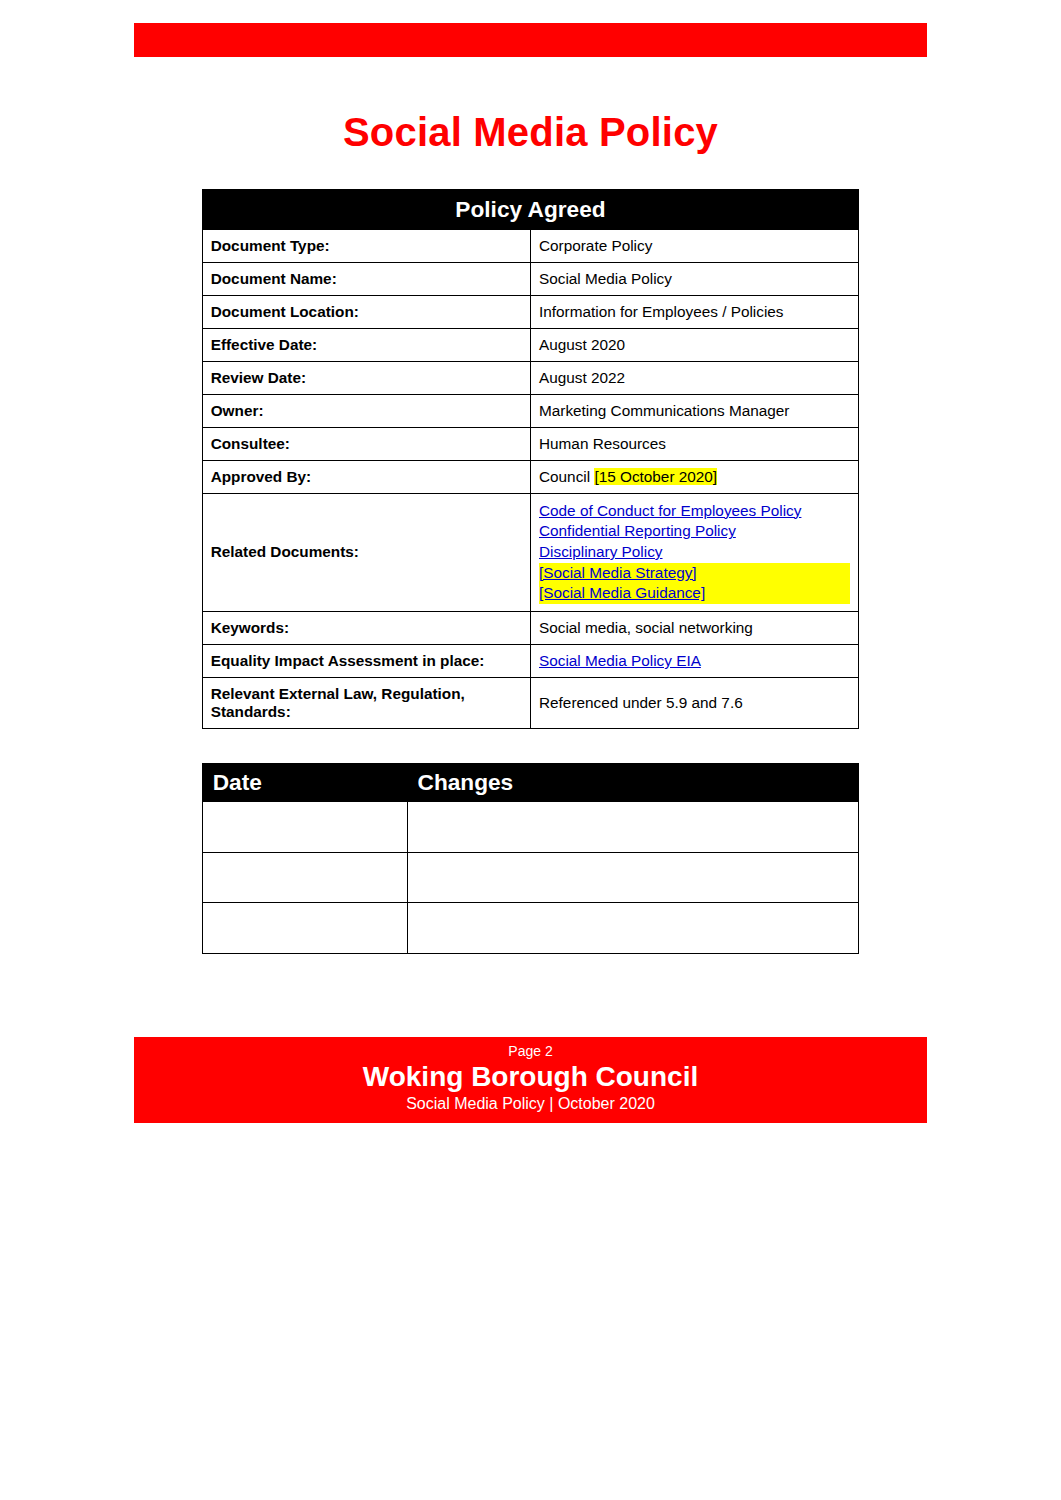Social Media Policy
| Policy Agreed |
| --- |
| Document Type: | Corporate Policy |
| Document Name: | Social Media Policy |
| Document Location: | Information for Employees / Policies |
| Effective Date: | August 2020 |
| Review Date: | August 2022 |
| Owner: | Marketing Communications Manager |
| Consultee: | Human Resources |
| Approved By: | Council [15 October 2020] |
| Related Documents: | Code of Conduct for Employees Policy Confidential Reporting Policy Disciplinary Policy [Social Media Strategy] [Social Media Guidance] |
| Keywords: | Social media, social networking |
| Equality Impact Assessment in place: | Social Media Policy EIA |
| Relevant External Law, Regulation, Standards: | Referenced under 5.9 and 7.6 |
| Date | Changes |
| --- | --- |
Page 2
Woking Borough Council
Social Media Policy | October 2020